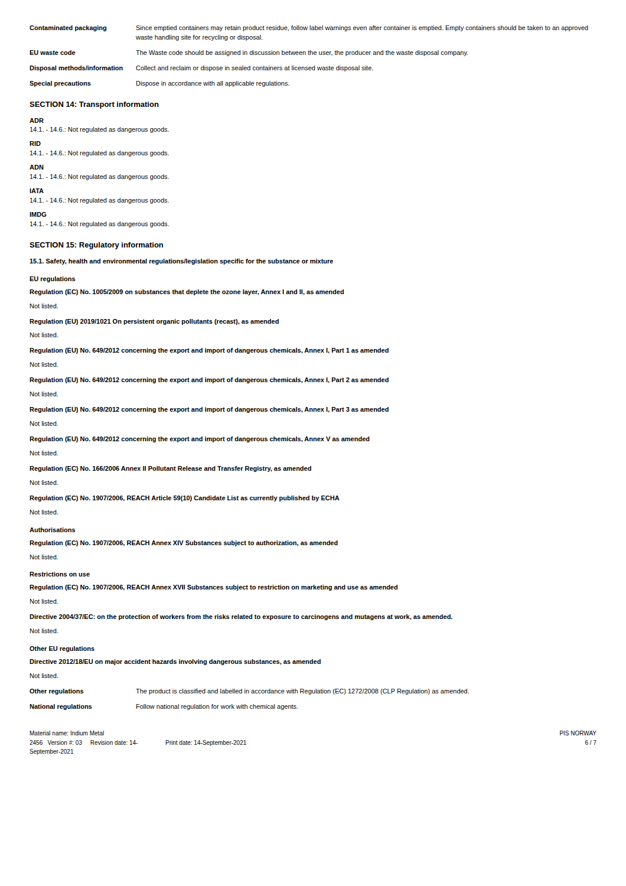Contaminated packaging
Since emptied containers may retain product residue, follow label warnings even after container is emptied. Empty containers should be taken to an approved waste handling site for recycling or disposal.
EU waste code
The Waste code should be assigned in discussion between the user, the producer and the waste disposal company.
Disposal methods/information
Collect and reclaim or dispose in sealed containers at licensed waste disposal site.
Special precautions
Dispose in accordance with all applicable regulations.
SECTION 14: Transport information
ADR
14.1. - 14.6.: Not regulated as dangerous goods.
RID
14.1. - 14.6.: Not regulated as dangerous goods.
ADN
14.1. - 14.6.: Not regulated as dangerous goods.
IATA
14.1. - 14.6.: Not regulated as dangerous goods.
IMDG
14.1. - 14.6.: Not regulated as dangerous goods.
SECTION 15: Regulatory information
15.1. Safety, health and environmental regulations/legislation specific for the substance or mixture
EU regulations
Regulation (EC) No. 1005/2009 on substances that deplete the ozone layer, Annex I and II, as amended
Not listed.
Regulation (EU) 2019/1021 On persistent organic pollutants (recast), as amended
Not listed.
Regulation (EU) No. 649/2012 concerning the export and import of dangerous chemicals, Annex I, Part 1 as amended
Not listed.
Regulation (EU) No. 649/2012 concerning the export and import of dangerous chemicals, Annex I, Part 2 as amended
Not listed.
Regulation (EU) No. 649/2012 concerning the export and import of dangerous chemicals, Annex I, Part 3 as amended
Not listed.
Regulation (EU) No. 649/2012 concerning the export and import of dangerous chemicals, Annex V as amended
Not listed.
Regulation (EC) No. 166/2006 Annex II Pollutant Release and Transfer Registry, as amended
Not listed.
Regulation (EC) No. 1907/2006, REACH Article 59(10) Candidate List as currently published by ECHA
Not listed.
Authorisations
Regulation (EC) No. 1907/2006, REACH Annex XIV Substances subject to authorization, as amended
Not listed.
Restrictions on use
Regulation (EC) No. 1907/2006, REACH Annex XVII Substances subject to restriction on marketing and use as amended
Not listed.
Directive 2004/37/EC: on the protection of workers from the risks related to exposure to carcinogens and mutagens at work, as amended.
Not listed.
Other EU regulations
Directive 2012/18/EU on major accident hazards involving dangerous substances, as amended
Not listed.
Other regulations
The product is classified and labelled in accordance with Regulation (EC) 1272/2008 (CLP Regulation) as amended.
National regulations
Follow national regulation for work with chemical agents.
Material name: Indium Metal PIS NORWAY
2456 Version #: 03 Revision date: 14-September-2021
Print date: 14-September-2021
6 / 7